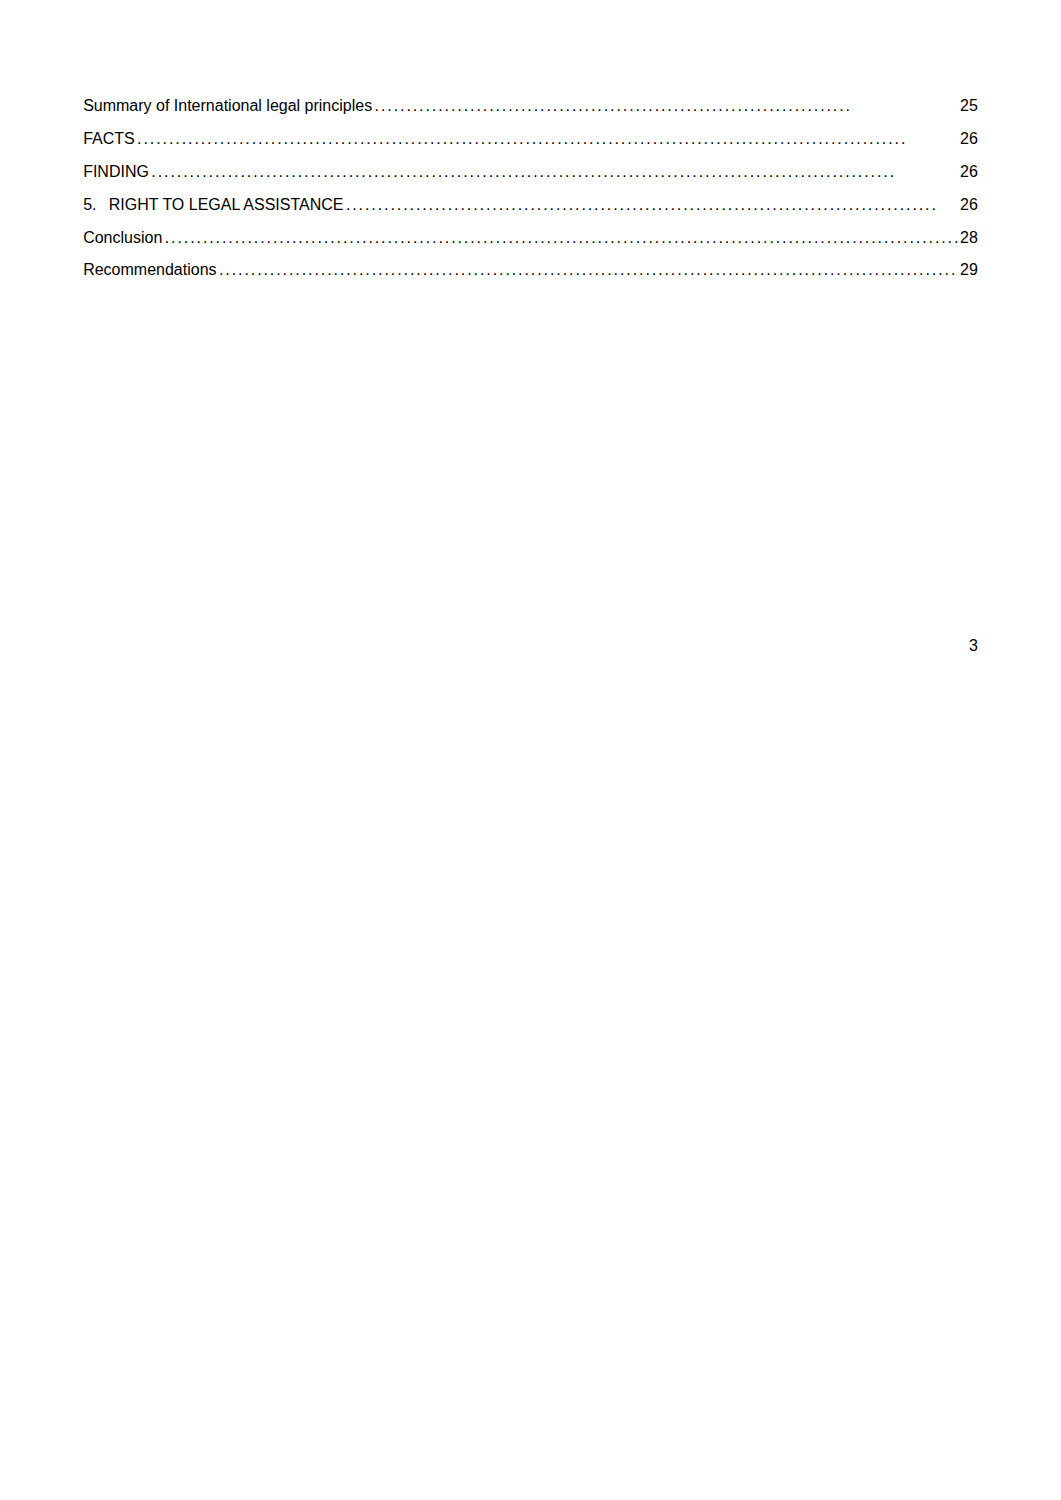Summary of International legal principles ........................................................................... 25
FACTS ......................................................................................................................... 26
FINDING ..................................................................................................................... 26
5. RIGHT TO LEGAL ASSISTANCE ............................................................................................. 26
Conclusion ................................................................................................................................. 28
Recommendations ....................................................................................................................... 29
3